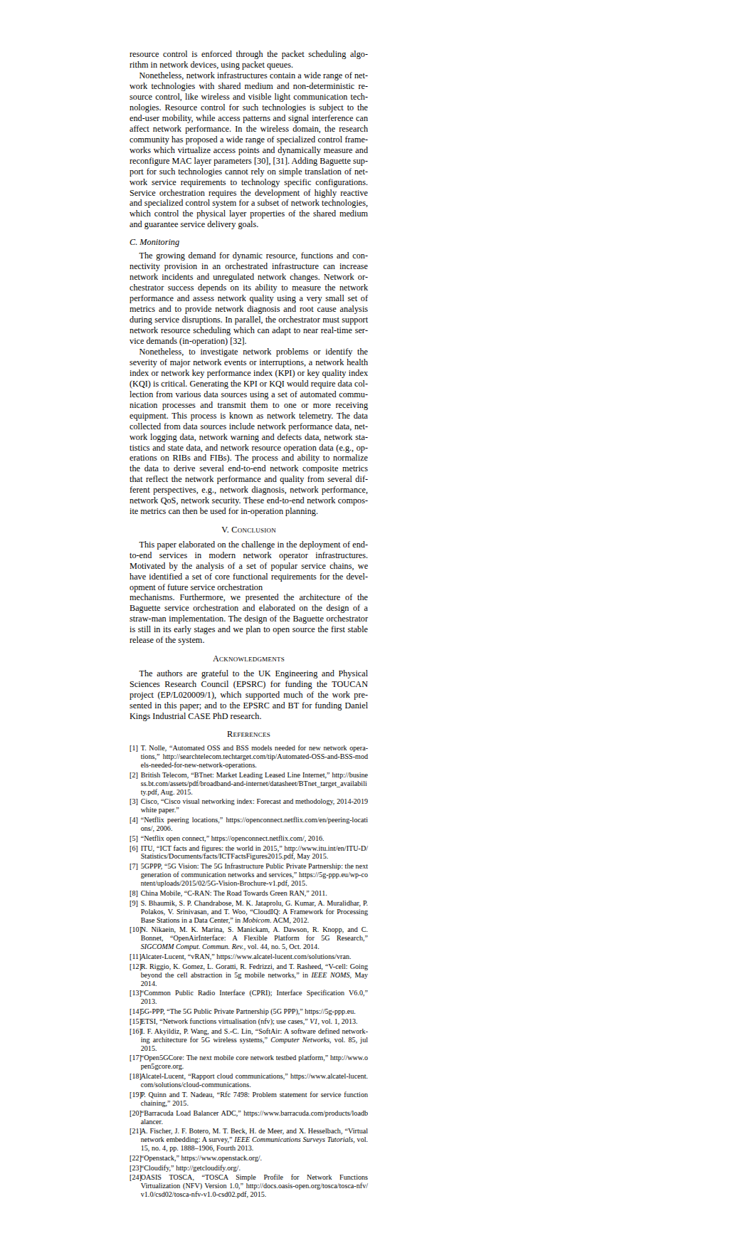resource control is enforced through the packet scheduling algorithm in network devices, using packet queues.
Nonetheless, network infrastructures contain a wide range of network technologies with shared medium and non-deterministic resource control, like wireless and visible light communication technologies. Resource control for such technologies is subject to the end-user mobility, while access patterns and signal interference can affect network performance. In the wireless domain, the research community has proposed a wide range of specialized control frameworks which virtualize access points and dynamically measure and reconfigure MAC layer parameters [30], [31]. Adding Baguette support for such technologies cannot rely on simple translation of network service requirements to technology specific configurations. Service orchestration requires the development of highly reactive and specialized control system for a subset of network technologies, which control the physical layer properties of the shared medium and guarantee service delivery goals.
C. Monitoring
The growing demand for dynamic resource, functions and connectivity provision in an orchestrated infrastructure can increase network incidents and unregulated network changes. Network orchestrator success depends on its ability to measure the network performance and assess network quality using a very small set of metrics and to provide network diagnosis and root cause analysis during service disruptions. In parallel, the orchestrator must support network resource scheduling which can adapt to near real-time service demands (in-operation) [32].
Nonetheless, to investigate network problems or identify the severity of major network events or interruptions, a network health index or network key performance index (KPI) or key quality index (KQI) is critical. Generating the KPI or KQI would require data collection from various data sources using a set of automated communication processes and transmit them to one or more receiving equipment. This process is known as network telemetry. The data collected from data sources include network performance data, network logging data, network warning and defects data, network statistics and state data, and network resource operation data (e.g., operations on RIBs and FIBs). The process and ability to normalize the data to derive several end-to-end network composite metrics that reflect the network performance and quality from several different perspectives, e.g., network diagnosis, network performance, network QoS, network security. These end-to-end network composite metrics can then be used for in-operation planning.
V. Conclusion
This paper elaborated on the challenge in the deployment of end-to-end services in modern network operator infrastructures. Motivated by the analysis of a set of popular service chains, we have identified a set of core functional requirements for the development of future service orchestration
mechanisms. Furthermore, we presented the architecture of the Baguette service orchestration and elaborated on the design of a straw-man implementation. The design of the Baguette orchestrator is still in its early stages and we plan to open source the first stable release of the system.
Acknowledgments
The authors are grateful to the UK Engineering and Physical Sciences Research Council (EPSRC) for funding the TOUCAN project (EP/L020009/1), which supported much of the work presented in this paper; and to the EPSRC and BT for funding Daniel Kings Industrial CASE PhD research.
References
[1] T. Nolle, “Automated OSS and BSS models needed for new network operations,” http://searchtelecom.techtarget.com/tip/Automated-OSS-and-BSS-models-needed-for-new-network-operations.
[2] British Telecom, “BTnet: Market Leading Leased Line Internet,” http://business.bt.com/assets/pdf/broadband-and-internet/datasheet/BTnet_target_availability.pdf, Aug. 2015.
[3] Cisco, “Cisco visual networking index: Forecast and methodology, 2014-2019 white paper.”
[4]“Netflix peering locations,” https://openconnect.netflix.com/en/peering-locations/, 2006.
[5]“Netflix open connect,” https://openconnect.netflix.com/, 2016.
[6] ITU, “ICT facts and figures: the world in 2015,” http://www.itu.int/en/ITU-D/Statistics/Documents/facts/ICTFactsFigures2015.pdf, May 2015.
[7] 5GPPP, “5G Vision: The 5G Infrastructure Public Private Partnership: the next generation of communication networks and services,” https://5g-ppp.eu/wp-content/uploads/2015/02/5G-Vision-Brochure-v1.pdf, 2015.
[8] China Mobile, “C-RAN: The Road Towards Green RAN,” 2011.
[9] S. Bhaumik, S. P. Chandrabose, M. K. Jataprolu, G. Kumar, A. Muralidhar, P. Polakos, V. Srinivasan, and T. Woo, “CloudIQ: A Framework for Processing Base Stations in a Data Center,” in Mobicom. ACM, 2012.
[10] N. Nikaein, M. K. Marina, S. Manickam, A. Dawson, R. Knopp, and C. Bonnet, “OpenAirInterface: A Flexible Platform for 5G Research,” SIGCOMM Comput. Commun. Rev., vol. 44, no. 5, Oct. 2014.
[11] Alcater-Lucent, “vRAN,” https://www.alcatel-lucent.com/solutions/vran.
[12] R. Riggio, K. Gomez, L. Goratti, R. Fedrizzi, and T. Rasheed, “V-cell: Going beyond the cell abstraction in 5g mobile networks,” in IEEE NOMS, May 2014.
[13]“Common Public Radio Interface (CPRI); Interface Specification V6.0,” 2013.
[14] 5G-PPP, “The 5G Public Private Partnership (5G PPP),” https://5g-ppp.eu.
[15] ETSI, “Network functions virtualisation (nfv); use cases,” V1, vol. 1, 2013.
[16] I. F. Akyildiz, P. Wang, and S.-C. Lin, “SoftAir: A software defined networking architecture for 5G wireless systems,” Computer Networks, vol. 85, jul 2015.
[17]“Open5GCore: The next mobile core network testbed platform,” http://www.open5gcore.org.
[18] Alcatel-Lucent, “Rapport cloud communications,” https://www.alcatel-lucent.com/solutions/cloud-communications.
[19] P. Quinn and T. Nadeau, “Rfc 7498: Problem statement for service function chaining,” 2015.
[20]“Barracuda Load Balancer ADC,” https://www.barracuda.com/products/loadbalancer.
[21] A. Fischer, J. F. Botero, M. T. Beck, H. de Meer, and X. Hesselbach, “Virtual network embedding: A survey,” IEEE Communications Surveys Tutorials, vol. 15, no. 4, pp. 1888–1906, Fourth 2013.
[22]“Openstack,” https://www.openstack.org/.
[23]“Cloudify,” http://getcloudify.org/.
[24] OASIS TOSCA, “TOSCA Simple Profile for Network Functions Virtualization (NFV) Version 1.0,” http://docs.oasis-open.org/tosca/tosca-nfv/v1.0/csd02/tosca-nfv-v1.0-csd02.pdf, 2015.